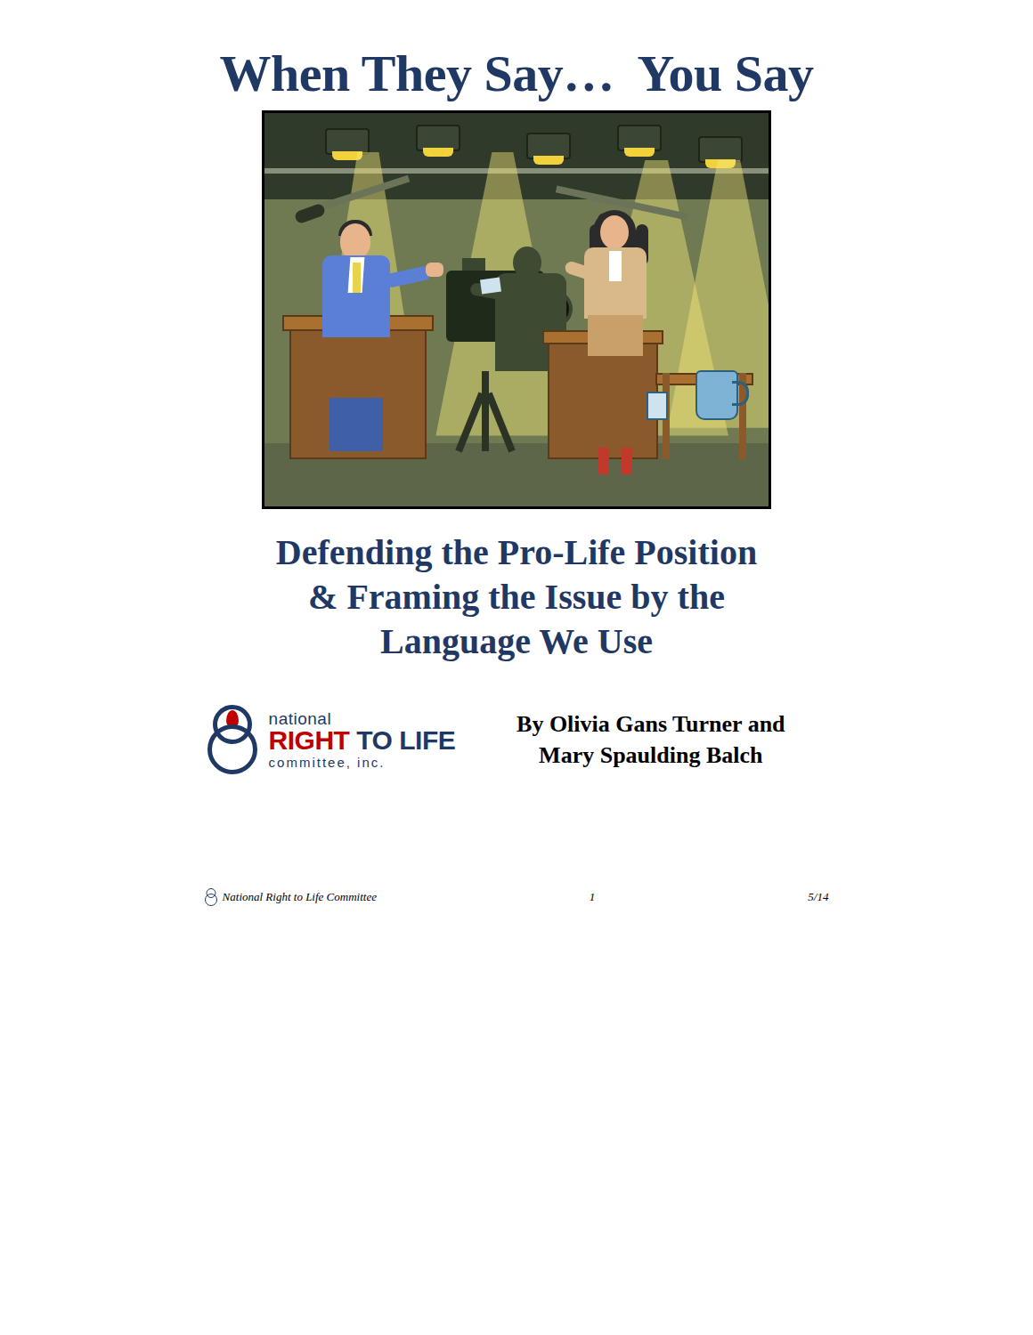When They Say… You Say
Defending the Pro-Life Position
& Framing the Issue by the
Language We Use
national
RIGHT TO LIFE
committee, inc.
By Olivia Gans Turner and
Mary Spaulding Balch
National Right to Life Committee
1
5/14